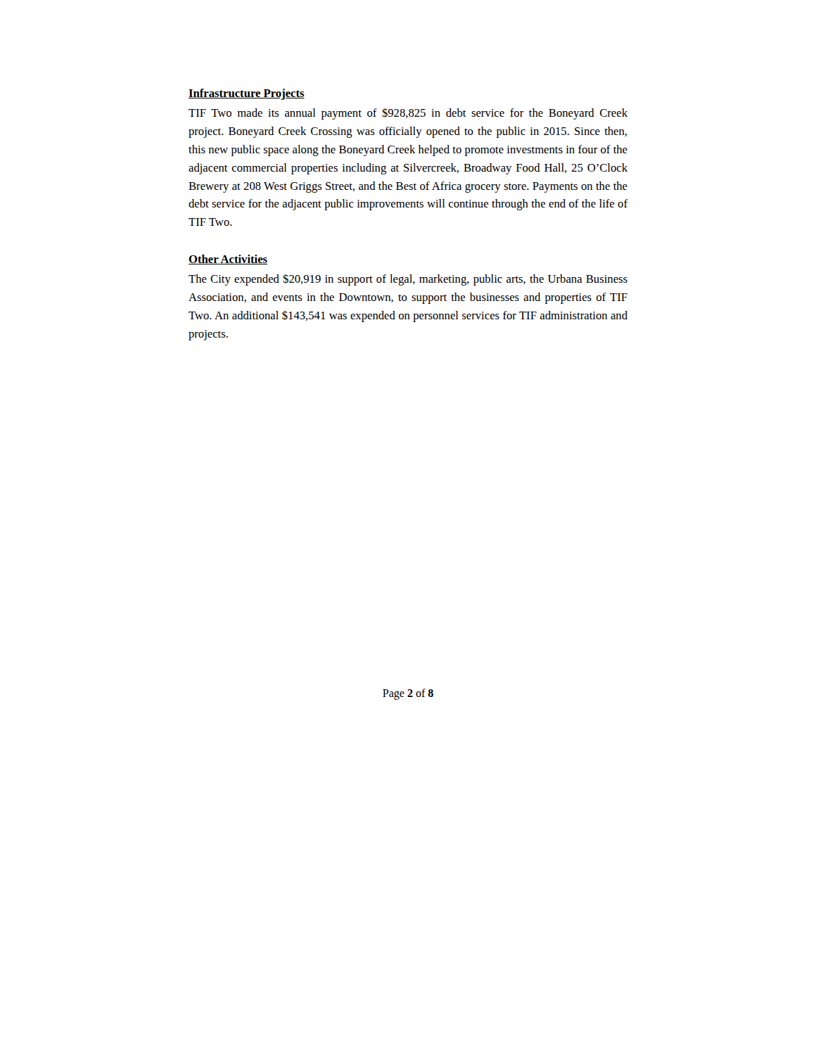Infrastructure Projects
TIF Two made its annual payment of $928,825 in debt service for the Boneyard Creek project. Boneyard Creek Crossing was officially opened to the public in 2015. Since then, this new public space along the Boneyard Creek helped to promote investments in four of the adjacent commercial properties including at Silvercreek, Broadway Food Hall, 25 O’Clock Brewery at 208 West Griggs Street, and the Best of Africa grocery store. Payments on the the debt service for the adjacent public improvements will continue through the end of the life of TIF Two.
Other Activities
The City expended $20,919 in support of legal, marketing, public arts, the Urbana Business Association, and events in the Downtown, to support the businesses and properties of TIF Two. An additional $143,541 was expended on personnel services for TIF administration and projects.
Page 2 of 8